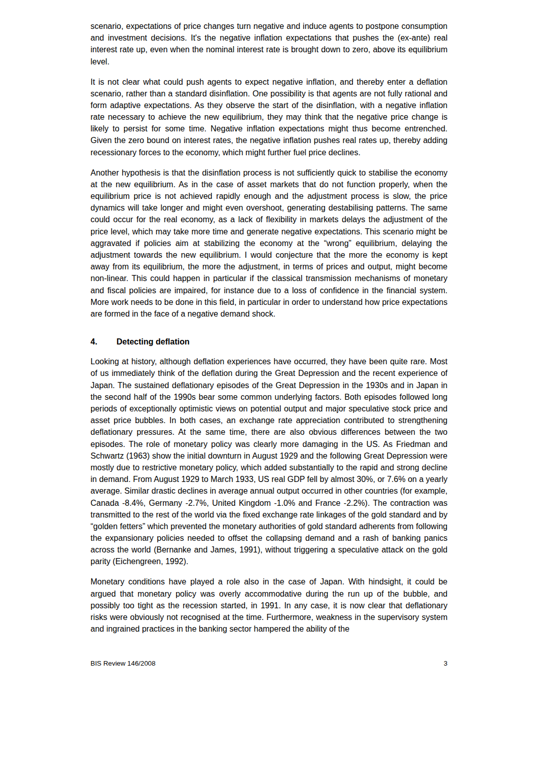scenario, expectations of price changes turn negative and induce agents to postpone consumption and investment decisions. It's the negative inflation expectations that pushes the (ex-ante) real interest rate up, even when the nominal interest rate is brought down to zero, above its equilibrium level.
It is not clear what could push agents to expect negative inflation, and thereby enter a deflation scenario, rather than a standard disinflation. One possibility is that agents are not fully rational and form adaptive expectations. As they observe the start of the disinflation, with a negative inflation rate necessary to achieve the new equilibrium, they may think that the negative price change is likely to persist for some time. Negative inflation expectations might thus become entrenched. Given the zero bound on interest rates, the negative inflation pushes real rates up, thereby adding recessionary forces to the economy, which might further fuel price declines.
Another hypothesis is that the disinflation process is not sufficiently quick to stabilise the economy at the new equilibrium. As in the case of asset markets that do not function properly, when the equilibrium price is not achieved rapidly enough and the adjustment process is slow, the price dynamics will take longer and might even overshoot, generating destabilising patterns. The same could occur for the real economy, as a lack of flexibility in markets delays the adjustment of the price level, which may take more time and generate negative expectations. This scenario might be aggravated if policies aim at stabilizing the economy at the “wrong” equilibrium, delaying the adjustment towards the new equilibrium. I would conjecture that the more the economy is kept away from its equilibrium, the more the adjustment, in terms of prices and output, might become non-linear. This could happen in particular if the classical transmission mechanisms of monetary and fiscal policies are impaired, for instance due to a loss of confidence in the financial system. More work needs to be done in this field, in particular in order to understand how price expectations are formed in the face of a negative demand shock.
4. Detecting deflation
Looking at history, although deflation experiences have occurred, they have been quite rare. Most of us immediately think of the deflation during the Great Depression and the recent experience of Japan. The sustained deflationary episodes of the Great Depression in the 1930s and in Japan in the second half of the 1990s bear some common underlying factors. Both episodes followed long periods of exceptionally optimistic views on potential output and major speculative stock price and asset price bubbles. In both cases, an exchange rate appreciation contributed to strengthening deflationary pressures. At the same time, there are also obvious differences between the two episodes. The role of monetary policy was clearly more damaging in the US. As Friedman and Schwartz (1963) show the initial downturn in August 1929 and the following Great Depression were mostly due to restrictive monetary policy, which added substantially to the rapid and strong decline in demand. From August 1929 to March 1933, US real GDP fell by almost 30%, or 7.6% on a yearly average. Similar drastic declines in average annual output occurred in other countries (for example, Canada -8.4%, Germany -2.7%, United Kingdom -1.0% and France -2.2%). The contraction was transmitted to the rest of the world via the fixed exchange rate linkages of the gold standard and by “golden fetters” which prevented the monetary authorities of gold standard adherents from following the expansionary policies needed to offset the collapsing demand and a rash of banking panics across the world (Bernanke and James, 1991), without triggering a speculative attack on the gold parity (Eichengreen, 1992).
Monetary conditions have played a role also in the case of Japan. With hindsight, it could be argued that monetary policy was overly accommodative during the run up of the bubble, and possibly too tight as the recession started, in 1991. In any case, it is now clear that deflationary risks were obviously not recognised at the time. Furthermore, weakness in the supervisory system and ingrained practices in the banking sector hampered the ability of the
BIS Review 146/2008 3